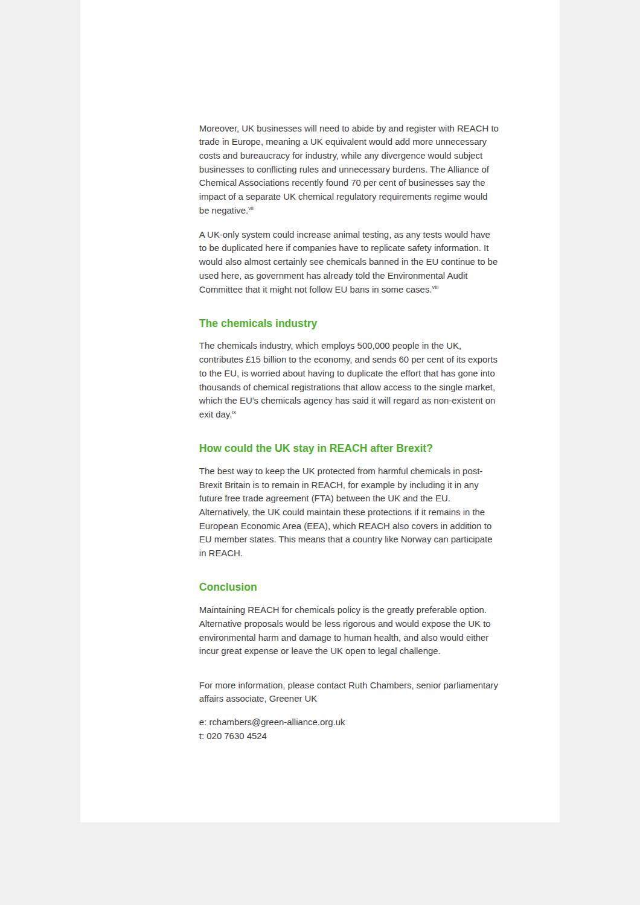Moreover, UK businesses will need to abide by and register with REACH to trade in Europe, meaning a UK equivalent would add more unnecessary costs and bureaucracy for industry, while any divergence would subject businesses to conflicting rules and unnecessary burdens. The Alliance of Chemical Associations recently found 70 per cent of businesses say the impact of a separate UK chemical regulatory requirements regime would be negative.vii
A UK-only system could increase animal testing, as any tests would have to be duplicated here if companies have to replicate safety information. It would also almost certainly see chemicals banned in the EU continue to be used here, as government has already told the Environmental Audit Committee that it might not follow EU bans in some cases.viii
The chemicals industry
The chemicals industry, which employs 500,000 people in the UK, contributes £15 billion to the economy, and sends 60 per cent of its exports to the EU, is worried about having to duplicate the effort that has gone into thousands of chemical registrations that allow access to the single market, which the EU's chemicals agency has said it will regard as non-existent on exit day.ix
How could the UK stay in REACH after Brexit?
The best way to keep the UK protected from harmful chemicals in post-Brexit Britain is to remain in REACH, for example by including it in any future free trade agreement (FTA) between the UK and the EU. Alternatively, the UK could maintain these protections if it remains in the European Economic Area (EEA), which REACH also covers in addition to EU member states. This means that a country like Norway can participate in REACH.
Conclusion
Maintaining REACH for chemicals policy is the greatly preferable option. Alternative proposals would be less rigorous and would expose the UK to environmental harm and damage to human health, and also would either incur great expense or leave the UK open to legal challenge.
For more information, please contact Ruth Chambers, senior parliamentary affairs associate, Greener UK
e: rchambers@green-alliance.org.uk
t: 020 7630 4524